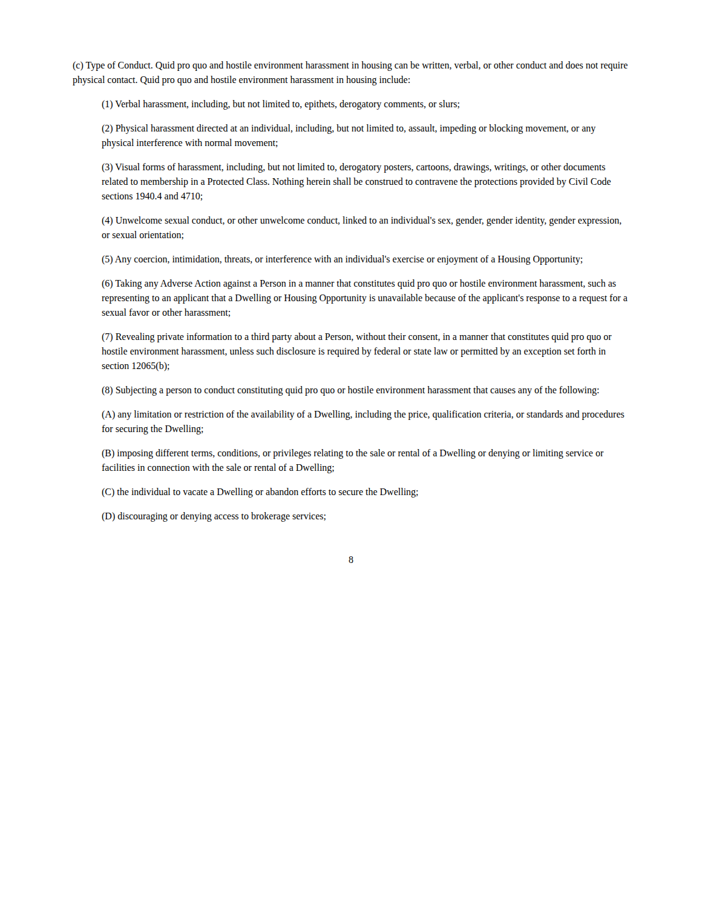(c) Type of Conduct. Quid pro quo and hostile environment harassment in housing can be written, verbal, or other conduct and does not require physical contact. Quid pro quo and hostile environment harassment in housing include:
(1) Verbal harassment, including, but not limited to, epithets, derogatory comments, or slurs;
(2) Physical harassment directed at an individual, including, but not limited to, assault, impeding or blocking movement, or any physical interference with normal movement;
(3) Visual forms of harassment, including, but not limited to, derogatory posters, cartoons, drawings, writings, or other documents related to membership in a Protected Class. Nothing herein shall be construed to contravene the protections provided by Civil Code sections 1940.4 and 4710;
(4) Unwelcome sexual conduct, or other unwelcome conduct, linked to an individual's sex, gender, gender identity, gender expression, or sexual orientation;
(5) Any coercion, intimidation, threats, or interference with an individual's exercise or enjoyment of a Housing Opportunity;
(6) Taking any Adverse Action against a Person in a manner that constitutes quid pro quo or hostile environment harassment, such as representing to an applicant that a Dwelling or Housing Opportunity is unavailable because of the applicant's response to a request for a sexual favor or other harassment;
(7) Revealing private information to a third party about a Person, without their consent, in a manner that constitutes quid pro quo or hostile environment harassment, unless such disclosure is required by federal or state law or permitted by an exception set forth in section 12065(b);
(8) Subjecting a person to conduct constituting quid pro quo or hostile environment harassment that causes any of the following:
(A) any limitation or restriction of the availability of a Dwelling, including the price, qualification criteria, or standards and procedures for securing the Dwelling;
(B) imposing different terms, conditions, or privileges relating to the sale or rental of a Dwelling or denying or limiting service or facilities in connection with the sale or rental of a Dwelling;
(C) the individual to vacate a Dwelling or abandon efforts to secure the Dwelling;
(D) discouraging or denying access to brokerage services;
8